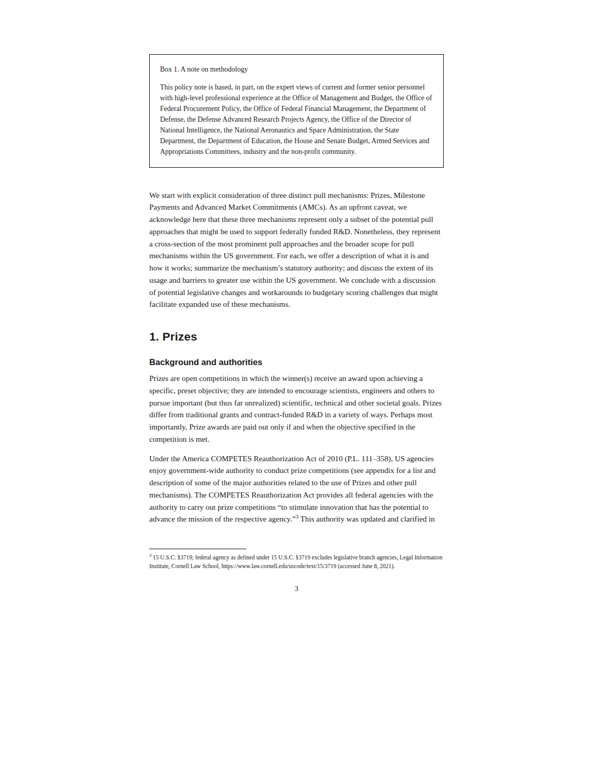Box 1. A note on methodology
This policy note is based, in part, on the expert views of current and former senior personnel with high-level professional experience at the Office of Management and Budget, the Office of Federal Procurement Policy, the Office of Federal Financial Management, the Department of Defense, the Defense Advanced Research Projects Agency, the Office of the Director of National Intelligence, the National Aeronautics and Space Administration, the State Department, the Department of Education, the House and Senate Budget, Armed Services and Appropriations Committees, industry and the non-profit community.
We start with explicit consideration of three distinct pull mechanisms: Prizes, Milestone Payments and Advanced Market Commitments (AMCs). As an upfront caveat, we acknowledge here that these three mechanisms represent only a subset of the potential pull approaches that might be used to support federally funded R&D. Nonetheless, they represent a cross-section of the most prominent pull approaches and the broader scope for pull mechanisms within the US government. For each, we offer a description of what it is and how it works; summarize the mechanism’s statutory authority; and discuss the extent of its usage and barriers to greater use within the US government. We conclude with a discussion of potential legislative changes and workarounds to budgetary scoring challenges that might facilitate expanded use of these mechanisms.
1. Prizes
Background and authorities
Prizes are open competitions in which the winner(s) receive an award upon achieving a specific, preset objective; they are intended to encourage scientists, engineers and others to pursue important (but thus far unrealized) scientific, technical and other societal goals. Prizes differ from traditional grants and contract-funded R&D in a variety of ways. Perhaps most importantly, Prize awards are paid out only if and when the objective specified in the competition is met.
Under the America COMPETES Reauthorization Act of 2010 (P.L. 111–358), US agencies enjoy government-wide authority to conduct prize competitions (see appendix for a list and description of some of the major authorities related to the use of Prizes and other pull mechanisms). The COMPETES Reauthorization Act provides all federal agencies with the authority to carry out prize competitions “to stimulate innovation that has the potential to advance the mission of the respective agency.”3 This authority was updated and clarified in
3 15 U.S.C. §3719; federal agency as defined under 15 U.S.C. §3719 excludes legislative branch agencies, Legal Information Institute, Cornell Law School, https://www.law.cornell.edu/uscode/text/15/3719 (accessed June 8, 2021).
3